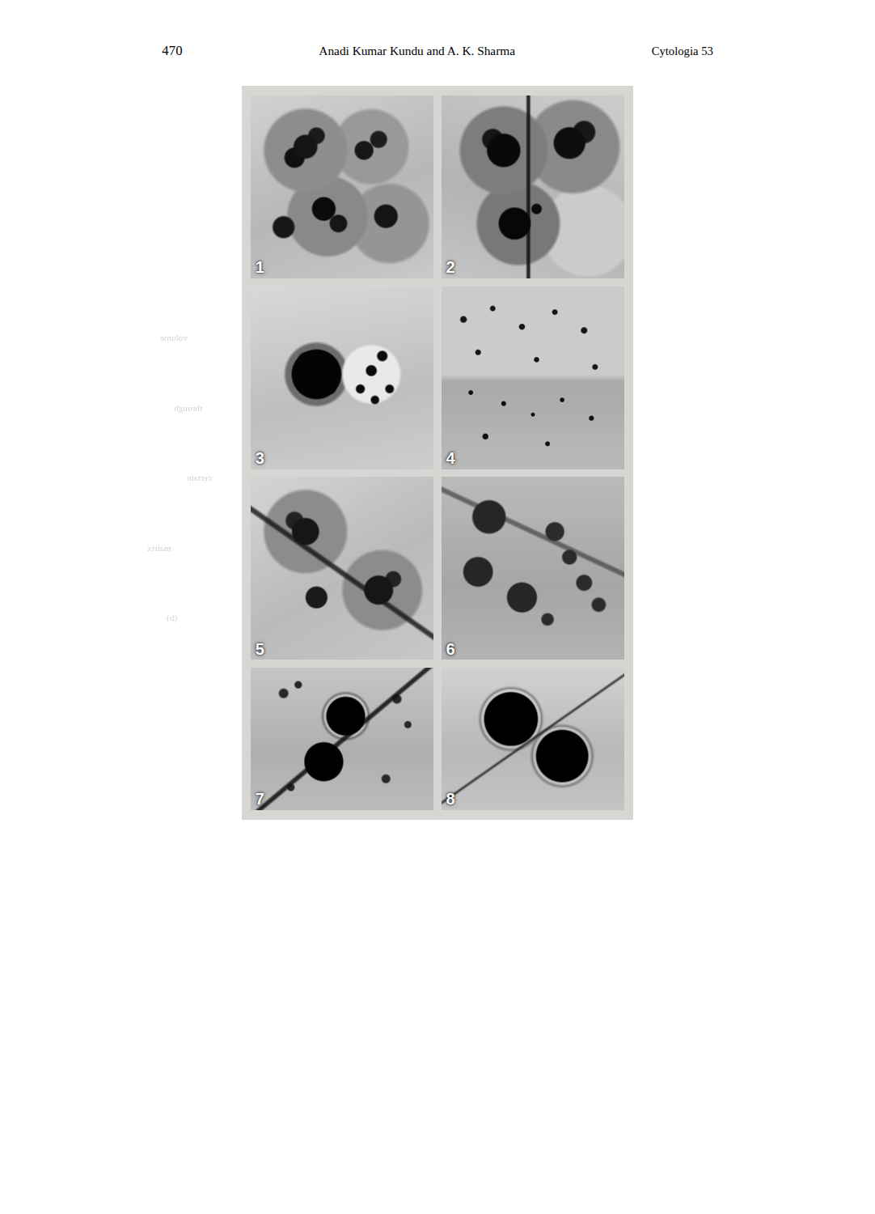470
Anadi Kumar Kundu and A. K. Sharma
Cytologia 53
1
2
3
4
5
6
7
8
volume
through
certain
matrix
(b)